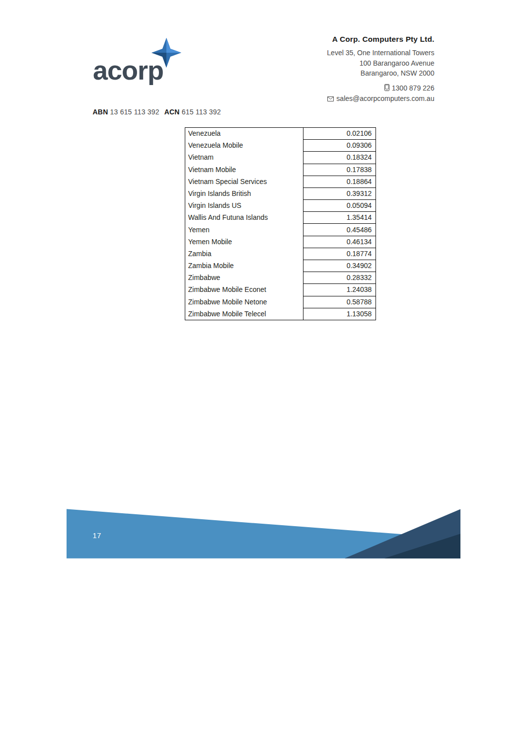acorp
A Corp. Computers Pty Ltd.
Level 35, One International Towers
100 Barangaroo Avenue
Barangaroo, NSW 2000
1300 879 226
sales@acorpcomputers.com.au
ABN 13 615 113 392 ACN 615 113 392
| Venezuela | 0.02106 |
| Venezuela Mobile | 0.09306 |
| Vietnam | 0.18324 |
| Vietnam Mobile | 0.17838 |
| Vietnam Special Services | 0.18864 |
| Virgin Islands British | 0.39312 |
| Virgin Islands US | 0.05094 |
| Wallis And Futuna Islands | 1.35414 |
| Yemen | 0.45486 |
| Yemen Mobile | 0.46134 |
| Zambia | 0.18774 |
| Zambia Mobile | 0.34902 |
| Zimbabwe | 0.28332 |
| Zimbabwe Mobile Econet | 1.24038 |
| Zimbabwe Mobile Netone | 0.58788 |
| Zimbabwe Mobile Telecel | 1.13058 |
17